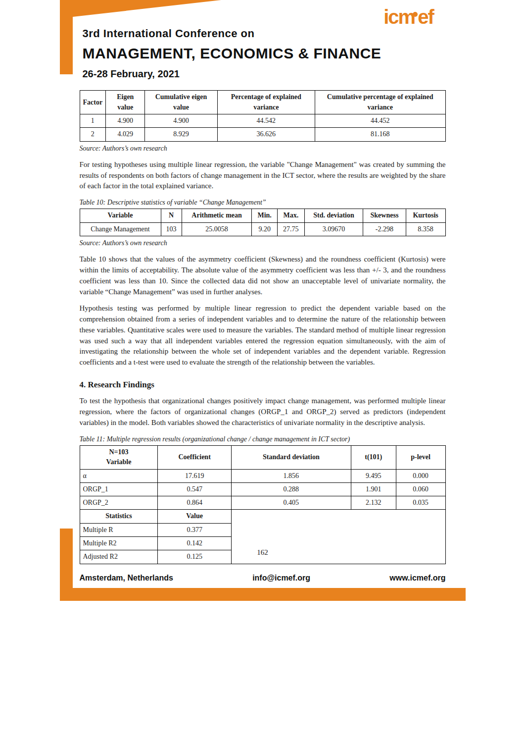icm ef
3rd International Conference on
MANAGEMENT, ECONOMICS & FINANCE
26-28 February, 2021
| Factor | Eigen value | Cumulative eigen value | Percentage of explained variance | Cumulative percentage of explained variance |
| --- | --- | --- | --- | --- |
| 1 | 4.900 | 4.900 | 44.542 | 44.452 |
| 2 | 4.029 | 8.929 | 36.626 | 81.168 |
Source: Authors’s own research
For testing hypotheses using multiple linear regression, the variable "Change Management" was created by summing the results of respondents on both factors of change management in the ICT sector, where the results are weighted by the share of each factor in the total explained variance.
Table 10: Descriptive statistics of variable “Change Management”
| Variable | N | Arithmetic mean | Min. | Max. | Std. deviation | Skewness | Kurtosis |
| --- | --- | --- | --- | --- | --- | --- | --- |
| Change Management | 103 | 25.0058 | 9.20 | 27.75 | 3.09670 | -2.298 | 8.358 |
Source: Authors’s own research
Table 10 shows that the values of the asymmetry coefficient (Skewness) and the roundness coefficient (Kurtosis) were within the limits of acceptability. The absolute value of the asymmetry coefficient was less than +/- 3, and the roundness coefficient was less than 10. Since the collected data did not show an unacceptable level of univariate normality, the variable “Change Management” was used in further analyses.
Hypothesis testing was performed by multiple linear regression to predict the dependent variable based on the comprehension obtained from a series of independent variables and to determine the nature of the relationship between these variables. Quantitative scales were used to measure the variables. The standard method of multiple linear regression was used such a way that all independent variables entered the regression equation simultaneously, with the aim of investigating the relationship between the whole set of independent variables and the dependent variable. Regression coefficients and a t-test were used to evaluate the strength of the relationship between the variables.
4. Research Findings
To test the hypothesis that organizational changes positively impact change management, was performed multiple linear regression, where the factors of organizational changes (ORGP_1 and ORGP_2) served as predictors (independent variables) in the model. Both variables showed the characteristics of univariate normality in the descriptive analysis.
Table 11: Multiple regression results (organizational change / change management in ICT sector)
| N=103 Variable | Coefficient | Standard deviation | t(101) | p-level |
| --- | --- | --- | --- | --- |
| α | 17.619 | 1.856 | 9.495 | 0.000 |
| ORGP_1 | 0.547 | 0.288 | 1.901 | 0.060 |
| ORGP_2 | 0.864 | 0.405 | 2.132 | 0.035 |
| Statistics | Value | |
| Multiple R | 0.377 | |
| Multiple R2 | 0.142 | |
| Adjusted R2 | 0.125 | |
162
Amsterdam, Netherlands
info@icmef.org
www.icmef.org